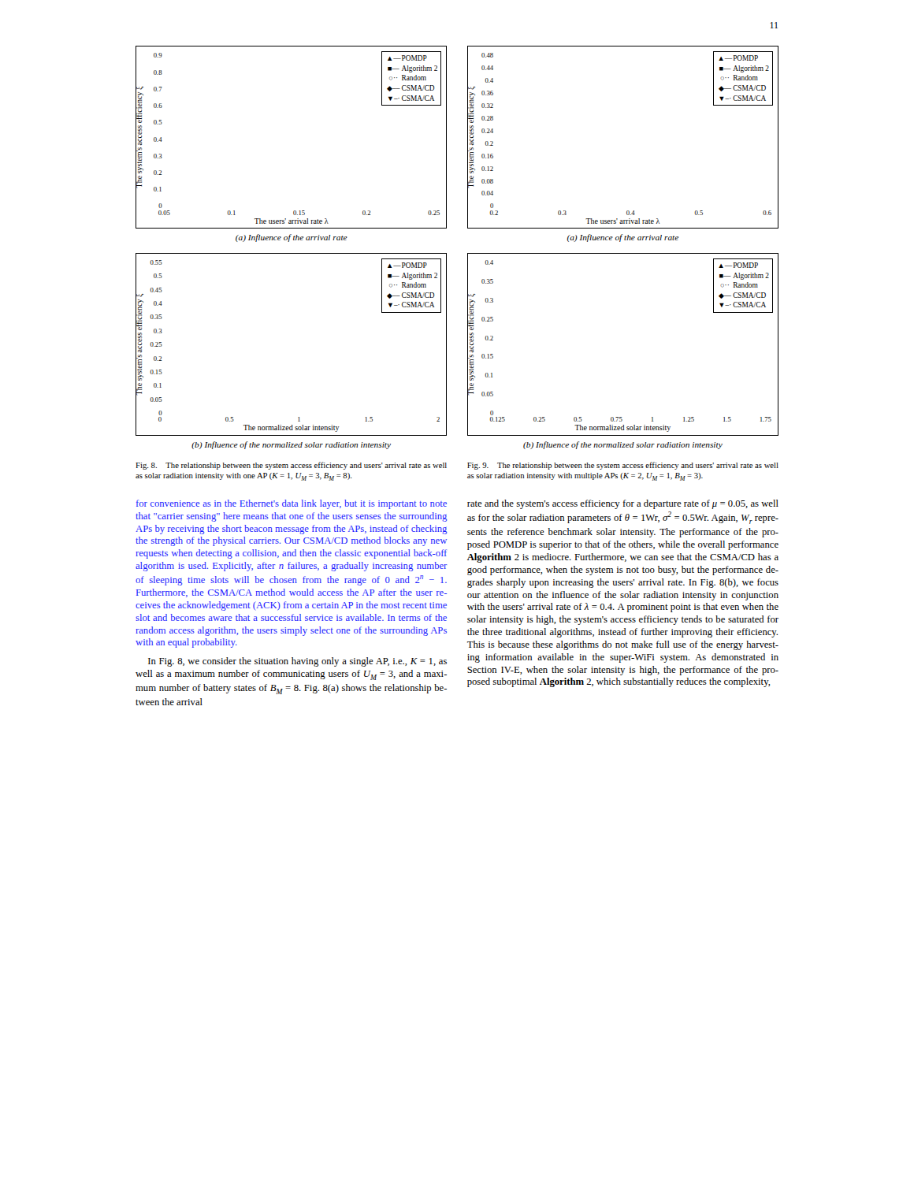11
The system's access efficiency ξ
0.90.80.70.60.50.40.30.20.10
▲—POMDP
■—Algorithm 2
○··Random
◆––CSMA/CD
▼–·CSMA/CA
0.050.10.150.20.25
The users' arrival rate λ
(a) Influence of the arrival rate
The system's access efficiency ξ
0.550.50.450.40.350.30.250.20.150.10.050
▲—POMDP
■—Algorithm 2
○··Random
◆––CSMA/CD
▼–·CSMA/CA
00.511.52
The normalized solar intensity
(b) Influence of the normalized solar radiation intensity
Fig. 8. The relationship between the system access efficiency and users' arrival rate as well as solar radiation intensity with one AP (K = 1, UM = 3, BM = 8).
The system's access efficiency ξ
0.480.440.40.360.320.280.240.20.160.120.080.040
▲—POMDP
■—Algorithm 2
○··Random
◆––CSMA/CD
▼–·CSMA/CA
0.20.30.40.50.6
The users' arrival rate λ
(a) Influence of the arrival rate
The system's access efficiency ξ
0.40.350.30.250.20.150.10.050
▲—POMDP
■—Algorithm 2
○··Random
◆––CSMA/CD
▼–·CSMA/CA
0.1250.250.50.7511.251.51.75
The normalized solar intensity
(b) Influence of the normalized solar radiation intensity
Fig. 9. The relationship between the system access efficiency and users' arrival rate as well as solar radiation intensity with multiple APs (K = 2, UM = 1, BM = 3).
for convenience as in the Ethernet's data link layer, but it is important to note that "carrier sensing" here means that one of the users senses the surrounding APs by receiving the short beacon message from the APs, instead of checking the strength of the physical carriers. Our CSMA/CD method blocks any new requests when detecting a collision, and then the classic exponential back-off algorithm is used. Explicitly, after n failures, a gradually increasing number of sleeping time slots will be chosen from the range of 0 and 2n − 1. Furthermore, the CSMA/CA method would access the AP after the user receives the acknowledgement (ACK) from a certain AP in the most recent time slot and becomes aware that a successful service is available. In terms of the random access algorithm, the users simply select one of the surrounding APs with an equal probability.
In Fig. 8, we consider the situation having only a single AP, i.e., K = 1, as well as a maximum number of communicating users of UM = 3, and a maximum number of battery states of BM = 8. Fig. 8(a) shows the relationship between the arrival
rate and the system's access efficiency for a departure rate of μ = 0.05, as well as for the solar radiation parameters of θ = 1Wr, σ2 = 0.5Wr. Again, Wr represents the reference benchmark solar intensity. The performance of the proposed POMDP is superior to that of the others, while the overall performance Algorithm 2 is mediocre. Furthermore, we can see that the CSMA/CD has a good performance, when the system is not too busy, but the performance degrades sharply upon increasing the users' arrival rate. In Fig. 8(b), we focus our attention on the influence of the solar radiation intensity in conjunction with the users' arrival rate of λ = 0.4. A prominent point is that even when the solar intensity is high, the system's access efficiency tends to be saturated for the three traditional algorithms, instead of further improving their efficiency. This is because these algorithms do not make full use of the energy harvesting information available in the super-WiFi system. As demonstrated in Section IV-E, when the solar intensity is high, the performance of the proposed suboptimal Algorithm 2, which substantially reduces the complexity,